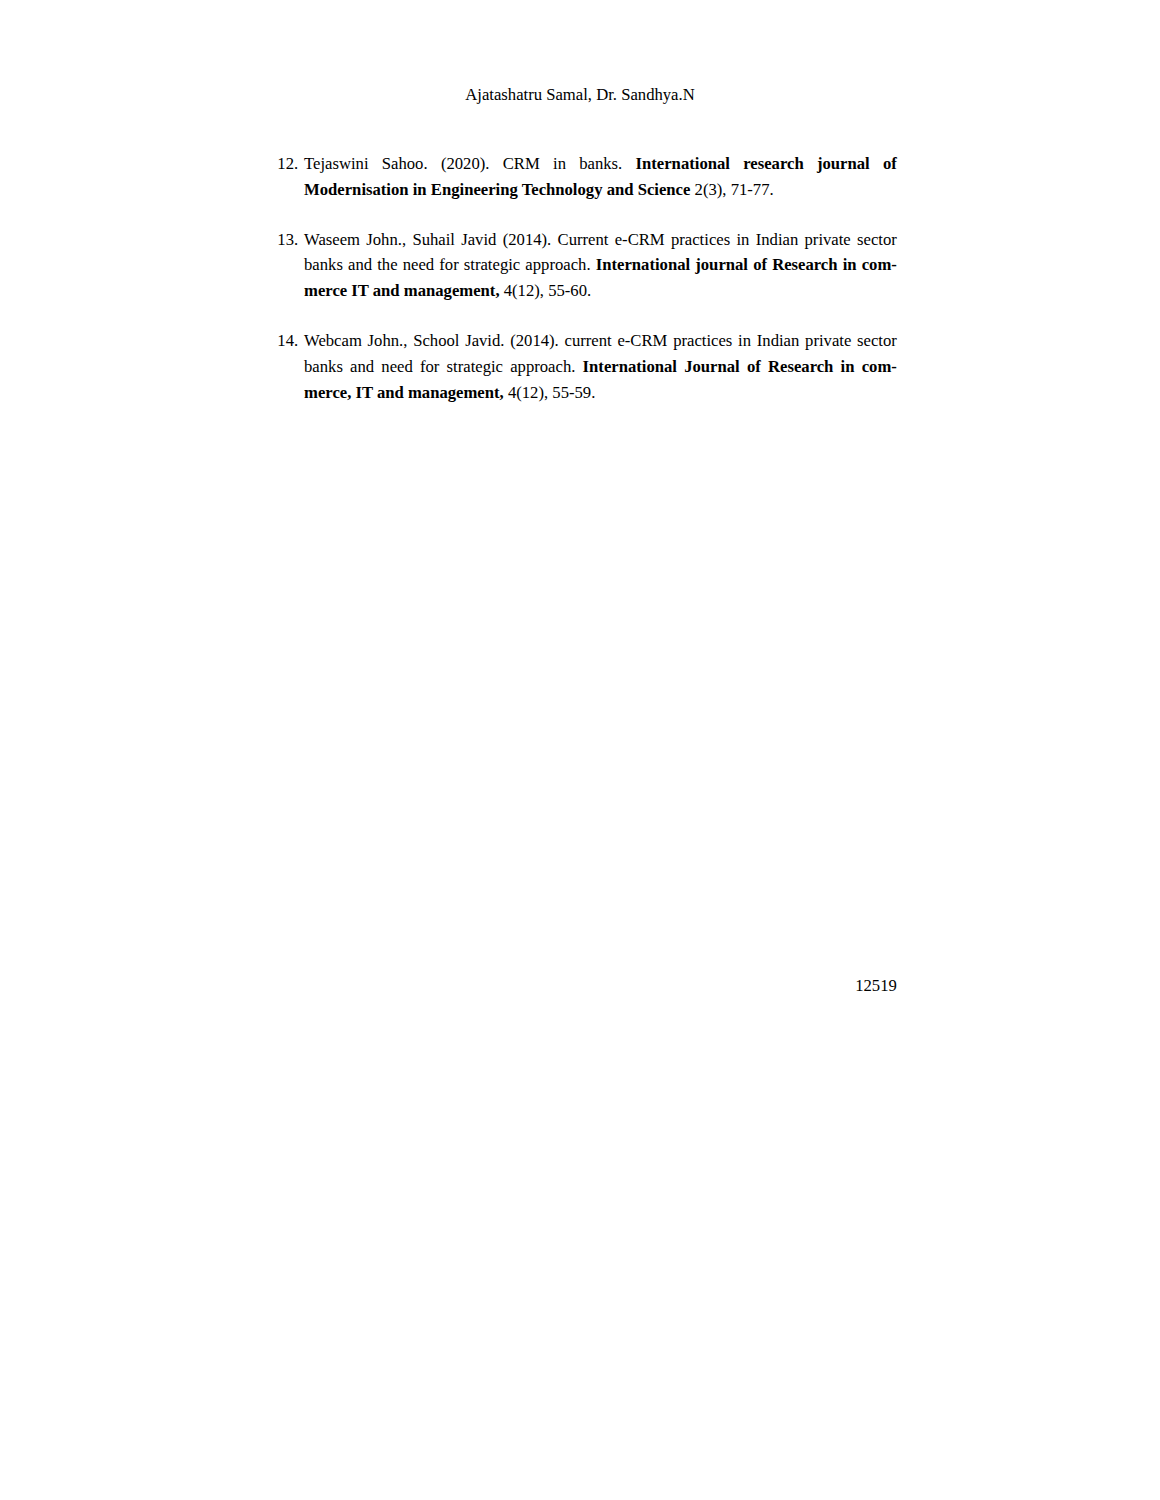Ajatashatru Samal, Dr. Sandhya.N
12. Tejaswini Sahoo. (2020). CRM in banks. International research journal of Modernisation in Engineering Technology and Science 2(3), 71-77.
13. Waseem John., Suhail Javid (2014). Current e-CRM practices in Indian private sector banks and the need for strategic approach. International journal of Research in commerce IT and management, 4(12), 55-60.
14. Webcam John., School Javid. (2014). current e-CRM practices in Indian private sector banks and need for strategic approach. International Journal of Research in commerce, IT and management, 4(12), 55-59.
12519